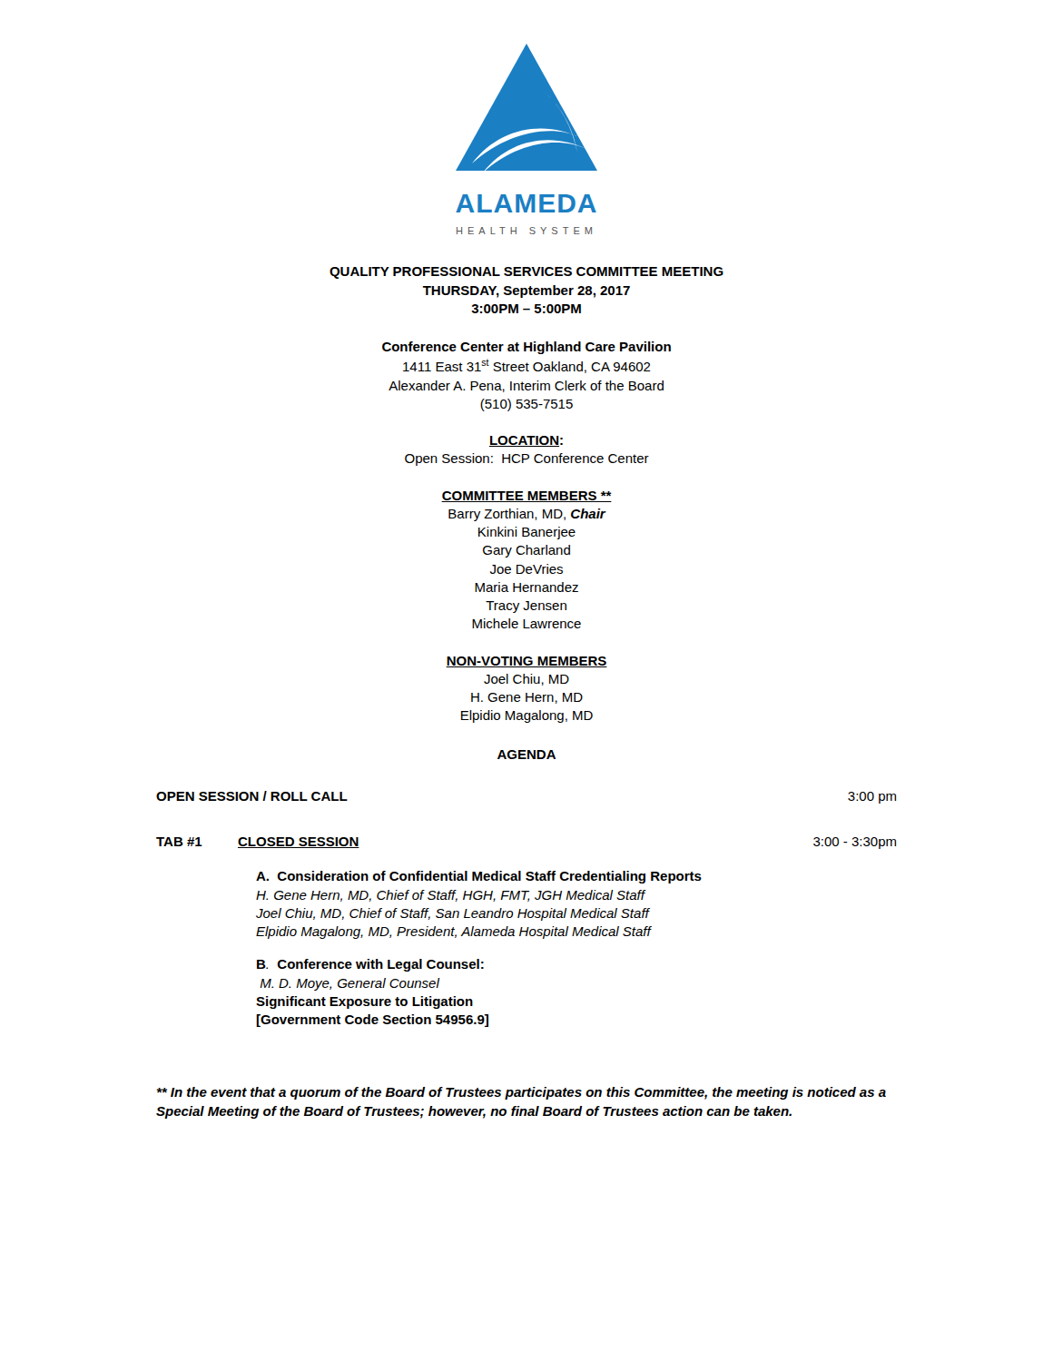ALAMEDA
HEALTH SYSTEM
QUALITY PROFESSIONAL SERVICES COMMITTEE MEETING
THURSDAY, September 28, 2017
3:00PM – 5:00PM
Conference Center at Highland Care Pavilion
1411 East 31st Street Oakland, CA 94602
Alexander A. Pena, Interim Clerk of the Board
(510) 535-7515
LOCATION:
Open Session: HCP Conference Center
COMMITTEE MEMBERS **
Barry Zorthian, MD, Chair
Kinkini Banerjee
Gary Charland
Joe DeVries
Maria Hernandez
Tracy Jensen
Michele Lawrence
NON-VOTING MEMBERS
Joel Chiu, MD
H. Gene Hern, MD
Elpidio Magalong, MD
AGENDA
OPEN SESSION / ROLL CALL
3:00 pm
TAB #1
CLOSED SESSION
3:00 - 3:30pm
A. Consideration of Confidential Medical Staff Credentialing Reports
H. Gene Hern, MD, Chief of Staff, HGH, FMT, JGH Medical Staff
Joel Chiu, MD, Chief of Staff, San Leandro Hospital Medical Staff
Elpidio Magalong, MD, President, Alameda Hospital Medical Staff
B. Conference with Legal Counsel:
M. D. Moye, General Counsel
Significant Exposure to Litigation
[Government Code Section 54956.9]
** In the event that a quorum of the Board of Trustees participates on this Committee, the meeting is noticed as a Special Meeting of the Board of Trustees; however, no final Board of Trustees action can be taken.